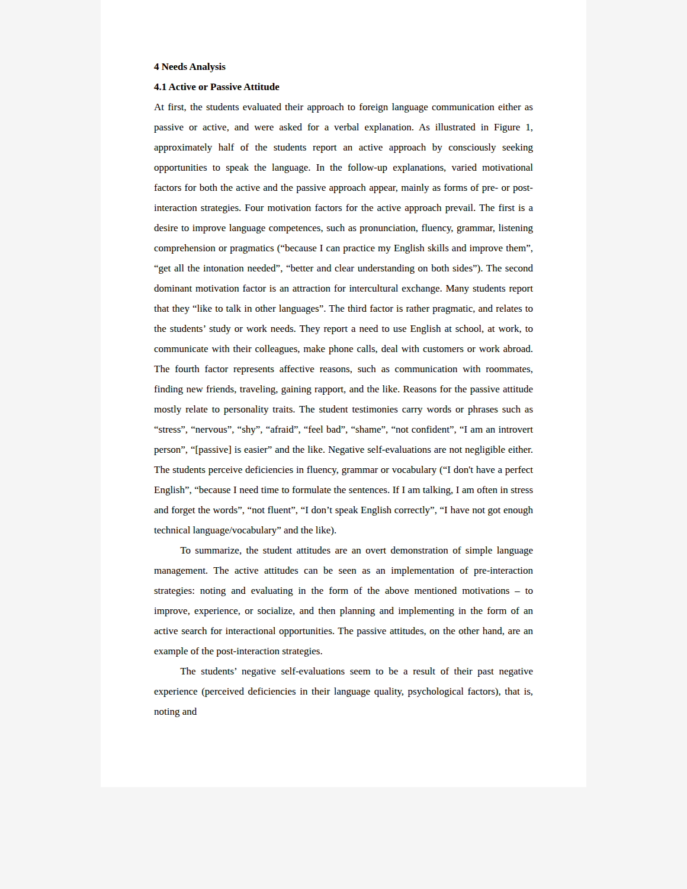4 Needs Analysis
4.1 Active or Passive Attitude
At first, the students evaluated their approach to foreign language communication either as passive or active, and were asked for a verbal explanation. As illustrated in Figure 1, approximately half of the students report an active approach by consciously seeking opportunities to speak the language. In the follow-up explanations, varied motivational factors for both the active and the passive approach appear, mainly as forms of pre- or post-interaction strategies. Four motivation factors for the active approach prevail. The first is a desire to improve language competences, such as pronunciation, fluency, grammar, listening comprehension or pragmatics (“because I can practice my English skills and improve them”, “get all the intonation needed”, “better and clear understanding on both sides”). The second dominant motivation factor is an attraction for intercultural exchange. Many students report that they “like to talk in other languages”. The third factor is rather pragmatic, and relates to the students’ study or work needs. They report a need to use English at school, at work, to communicate with their colleagues, make phone calls, deal with customers or work abroad. The fourth factor represents affective reasons, such as communication with roommates, finding new friends, traveling, gaining rapport, and the like. Reasons for the passive attitude mostly relate to personality traits. The student testimonies carry words or phrases such as “stress”, “nervous”, “shy”, “afraid”, “feel bad”, “shame”, “not confident”, “I am an introvert person”, “[passive] is easier” and the like. Negative self-evaluations are not negligible either. The students perceive deficiencies in fluency, grammar or vocabulary (“I don't have a perfect English”, “because I need time to formulate the sentences. If I am talking, I am often in stress and forget the words”, “not fluent”, “I don’t speak English correctly”, “I have not got enough technical language/vocabulary” and the like).
To summarize, the student attitudes are an overt demonstration of simple language management. The active attitudes can be seen as an implementation of pre-interaction strategies: noting and evaluating in the form of the above mentioned motivations – to improve, experience, or socialize, and then planning and implementing in the form of an active search for interactional opportunities. The passive attitudes, on the other hand, are an example of the post-interaction strategies.
The students’ negative self-evaluations seem to be a result of their past negative experience (perceived deficiencies in their language quality, psychological factors), that is, noting and